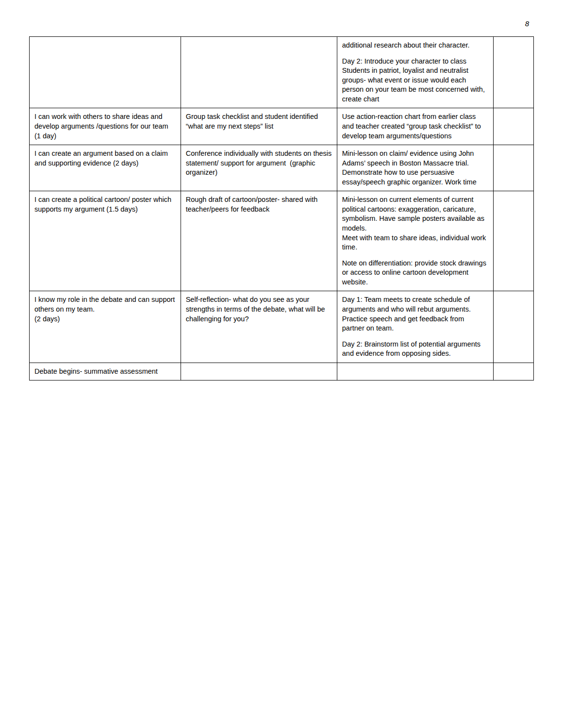8
| | | additional research about their character. Day 2: Introduce your character to class Students in patriot, loyalist and neutralist groups- what event or issue would each person on your team be most concerned with, create chart | |
| I can work with others to share ideas and develop arguments /questions for our team (1 day) | Group task checklist and student identified “what are my next steps” list | Use action-reaction chart from earlier class and teacher created “group task checklist” to develop team arguments/questions | |
| I can create an argument based on a claim and supporting evidence (2 days) | Conference individually with students on thesis statement/ support for argument (graphic organizer) | Mini-lesson on claim/ evidence using John Adams’ speech in Boston Massacre trial. Demonstrate how to use persuasive essay/speech graphic organizer. Work time | |
| I can create a political cartoon/ poster which supports my argument (1.5 days) | Rough draft of cartoon/poster- shared with teacher/peers for feedback | Mini-lesson on current elements of current political cartoons: exaggeration, caricature, symbolism. Have sample posters available as models. Meet with team to share ideas, individual work time. Note on differentiation: provide stock drawings or access to online cartoon development website. | |
| I know my role in the debate and can support others on my team. (2 days) | Self-reflection- what do you see as your strengths in terms of the debate, what will be challenging for you? | Day 1: Team meets to create schedule of arguments and who will rebut arguments. Practice speech and get feedback from partner on team. Day 2: Brainstorm list of potential arguments and evidence from opposing sides. | |
| Debate begins- summative assessment | | | |